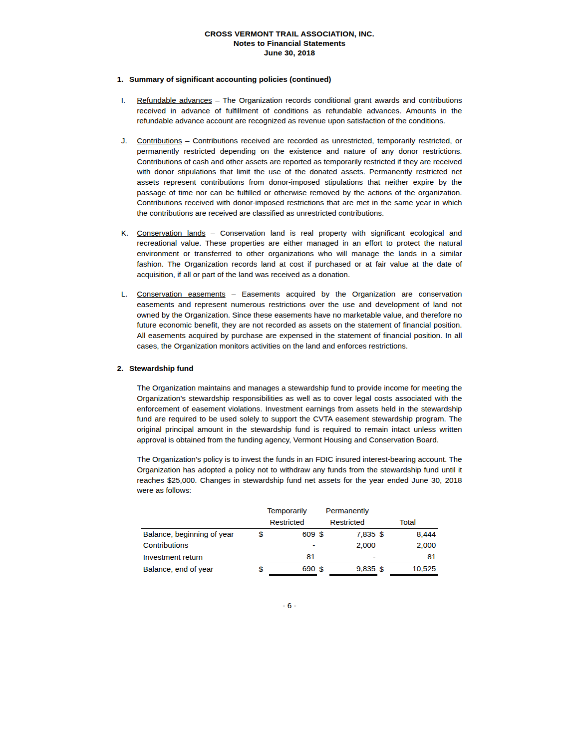CROSS VERMONT TRAIL ASSOCIATION, INC.
Notes to Financial Statements
June 30, 2018
1. Summary of significant accounting policies (continued)
I. Refundable advances – The Organization records conditional grant awards and contributions received in advance of fulfillment of conditions as refundable advances. Amounts in the refundable advance account are recognized as revenue upon satisfaction of the conditions.
J. Contributions – Contributions received are recorded as unrestricted, temporarily restricted, or permanently restricted depending on the existence and nature of any donor restrictions. Contributions of cash and other assets are reported as temporarily restricted if they are received with donor stipulations that limit the use of the donated assets. Permanently restricted net assets represent contributions from donor-imposed stipulations that neither expire by the passage of time nor can be fulfilled or otherwise removed by the actions of the organization. Contributions received with donor-imposed restrictions that are met in the same year in which the contributions are received are classified as unrestricted contributions.
K. Conservation lands – Conservation land is real property with significant ecological and recreational value. These properties are either managed in an effort to protect the natural environment or transferred to other organizations who will manage the lands in a similar fashion. The Organization records land at cost if purchased or at fair value at the date of acquisition, if all or part of the land was received as a donation.
L. Conservation easements – Easements acquired by the Organization are conservation easements and represent numerous restrictions over the use and development of land not owned by the Organization. Since these easements have no marketable value, and therefore no future economic benefit, they are not recorded as assets on the statement of financial position. All easements acquired by purchase are expensed in the statement of financial position. In all cases, the Organization monitors activities on the land and enforces restrictions.
2. Stewardship fund
The Organization maintains and manages a stewardship fund to provide income for meeting the Organization’s stewardship responsibilities as well as to cover legal costs associated with the enforcement of easement violations. Investment earnings from assets held in the stewardship fund are required to be used solely to support the CVTA easement stewardship program. The original principal amount in the stewardship fund is required to remain intact unless written approval is obtained from the funding agency, Vermont Housing and Conservation Board.
The Organization’s policy is to invest the funds in an FDIC insured interest-bearing account. The Organization has adopted a policy not to withdraw any funds from the stewardship fund until it reaches $25,000. Changes in stewardship fund net assets for the year ended June 30, 2018 were as follows:
| | Temporarily | Permanently | |
| --- | --- | --- | --- |
| | Restricted | Restricted | Total |
| Balance, beginning of year | $ | 609 | $ | 7,835 | $ | 8,444 |
| Contributions | | - | | 2,000 | | 2,000 |
| Investment return | | 81 | | - | | 81 |
| Balance, end of year | $ | 690 | $ | 9,835 | $ | 10,525 |
- 6 -